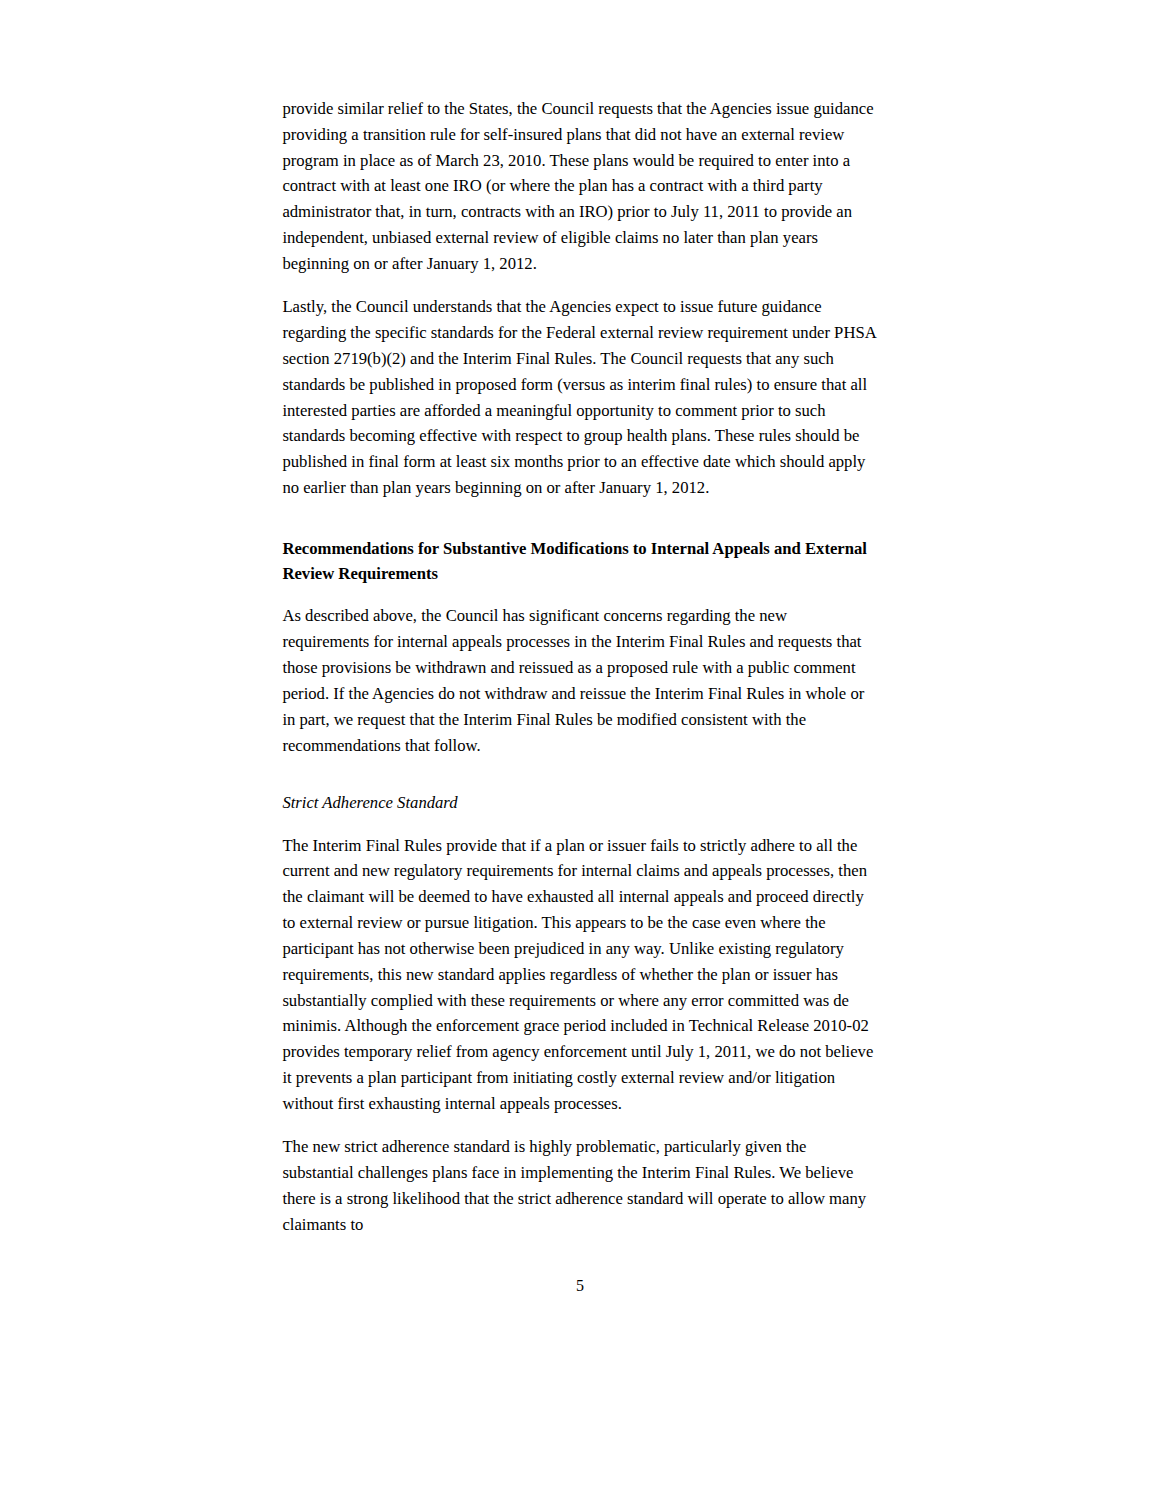provide similar relief to the States, the Council requests that the Agencies issue guidance providing a transition rule for self-insured plans that did not have an external review program in place as of March 23, 2010. These plans would be required to enter into a contract with at least one IRO (or where the plan has a contract with a third party administrator that, in turn, contracts with an IRO) prior to July 11, 2011 to provide an independent, unbiased external review of eligible claims no later than plan years beginning on or after January 1, 2012.
Lastly, the Council understands that the Agencies expect to issue future guidance regarding the specific standards for the Federal external review requirement under PHSA section 2719(b)(2) and the Interim Final Rules. The Council requests that any such standards be published in proposed form (versus as interim final rules) to ensure that all interested parties are afforded a meaningful opportunity to comment prior to such standards becoming effective with respect to group health plans. These rules should be published in final form at least six months prior to an effective date which should apply no earlier than plan years beginning on or after January 1, 2012.
Recommendations for Substantive Modifications to Internal Appeals and External Review Requirements
As described above, the Council has significant concerns regarding the new requirements for internal appeals processes in the Interim Final Rules and requests that those provisions be withdrawn and reissued as a proposed rule with a public comment period. If the Agencies do not withdraw and reissue the Interim Final Rules in whole or in part, we request that the Interim Final Rules be modified consistent with the recommendations that follow.
Strict Adherence Standard
The Interim Final Rules provide that if a plan or issuer fails to strictly adhere to all the current and new regulatory requirements for internal claims and appeals processes, then the claimant will be deemed to have exhausted all internal appeals and proceed directly to external review or pursue litigation. This appears to be the case even where the participant has not otherwise been prejudiced in any way. Unlike existing regulatory requirements, this new standard applies regardless of whether the plan or issuer has substantially complied with these requirements or where any error committed was de minimis. Although the enforcement grace period included in Technical Release 2010-02 provides temporary relief from agency enforcement until July 1, 2011, we do not believe it prevents a plan participant from initiating costly external review and/or litigation without first exhausting internal appeals processes.
The new strict adherence standard is highly problematic, particularly given the substantial challenges plans face in implementing the Interim Final Rules. We believe there is a strong likelihood that the strict adherence standard will operate to allow many claimants to
5